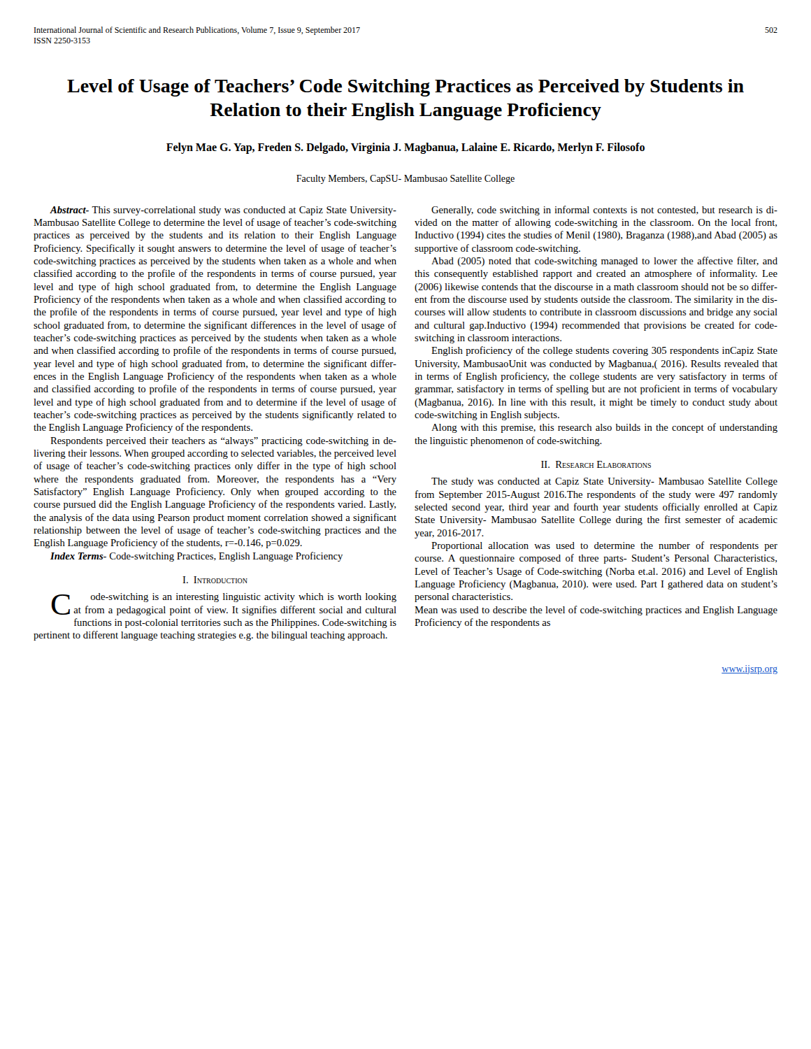International Journal of Scientific and Research Publications, Volume 7, Issue 9, September 2017
502
ISSN 2250-3153
Level of Usage of Teachers’ Code Switching Practices as Perceived by Students in Relation to their English Language Proficiency
Felyn Mae G. Yap, Freden S. Delgado, Virginia J. Magbanua, Lalaine E. Ricardo, Merlyn F. Filosofo
Faculty Members, CapSU- Mambusao Satellite College
Abstract- This survey-correlational study was conducted at Capiz State University- Mambusao Satellite College to determine the level of usage of teacher’s code-switching practices as perceived by the students and its relation to their English Language Proficiency. Specifically it sought answers to determine the level of usage of teacher’s code-switching practices as perceived by the students when taken as a whole and when classified according to the profile of the respondents in terms of course pursued, year level and type of high school graduated from, to determine the English Language Proficiency of the respondents when taken as a whole and when classified according to the profile of the respondents in terms of course pursued, year level and type of high school graduated from, to determine the significant differences in the level of usage of teacher’s code-switching practices as perceived by the students when taken as a whole and when classified according to profile of the respondents in terms of course pursued, year level and type of high school graduated from, to determine the significant differences in the English Language Proficiency of the respondents when taken as a whole and classified according to profile of the respondents in terms of course pursued, year level and type of high school graduated from and to determine if the level of usage of teacher’s code-switching practices as perceived by the students significantly related to the English Language Proficiency of the respondents.
Respondents perceived their teachers as “always” practicing code-switching in delivering their lessons. When grouped according to selected variables, the perceived level of usage of teacher’s code-switching practices only differ in the type of high school where the respondents graduated from. Moreover, the respondents has a “Very Satisfactory” English Language Proficiency. Only when grouped according to the course pursued did the English Language Proficiency of the respondents varied. Lastly, the analysis of the data using Pearson product moment correlation showed a significant relationship between the level of usage of teacher’s code-switching practices and the English Language Proficiency of the students, r=-0.146, p=0.029.
Index Terms- Code-switching Practices, English Language Proficiency
I. Introduction
Code-switching is an interesting linguistic activity which is worth looking at from a pedagogical point of view. It signifies different social and cultural functions in post-colonial territories such as the Philippines. Code-switching is pertinent to different language teaching strategies e.g. the bilingual teaching approach.
Generally, code switching in informal contexts is not contested, but research is divided on the matter of allowing code-switching in the classroom. On the local front, Inductivo (1994) cites the studies of Menil (1980), Braganza (1988),and Abad (2005) as supportive of classroom code-switching.
Abad (2005) noted that code-switching managed to lower the affective filter, and this consequently established rapport and created an atmosphere of informality. Lee (2006) likewise contends that the discourse in a math classroom should not be so different from the discourse used by students outside the classroom. The similarity in the discourses will allow students to contribute in classroom discussions and bridge any social and cultural gap.Inductivo (1994) recommended that provisions be created for code-switching in classroom interactions.
English proficiency of the college students covering 305 respondents inCapiz State University, MambusaoUnit was conducted by Magbanua,( 2016). Results revealed that in terms of English proficiency, the college students are very satisfactory in terms of grammar, satisfactory in terms of spelling but are not proficient in terms of vocabulary (Magbanua, 2016). In line with this result, it might be timely to conduct study about code-switching in English subjects.
Along with this premise, this research also builds in the concept of understanding the linguistic phenomenon of code-switching.
II. Research Elaborations
The study was conducted at Capiz State University- Mambusao Satellite College from September 2015-August 2016.The respondents of the study were 497 randomly selected second year, third year and fourth year students officially enrolled at Capiz State University- Mambusao Satellite College during the first semester of academic year, 2016-2017.
Proportional allocation was used to determine the number of respondents per course. A questionnaire composed of three parts- Student’s Personal Characteristics, Level of Teacher’s Usage of Code-switching (Norba et.al. 2016) and Level of English Language Proficiency (Magbanua, 2010). were used. Part I gathered data on student’s personal characteristics.
Mean was used to describe the level of code-switching practices and English Language Proficiency of the respondents as
www.ijsrp.org